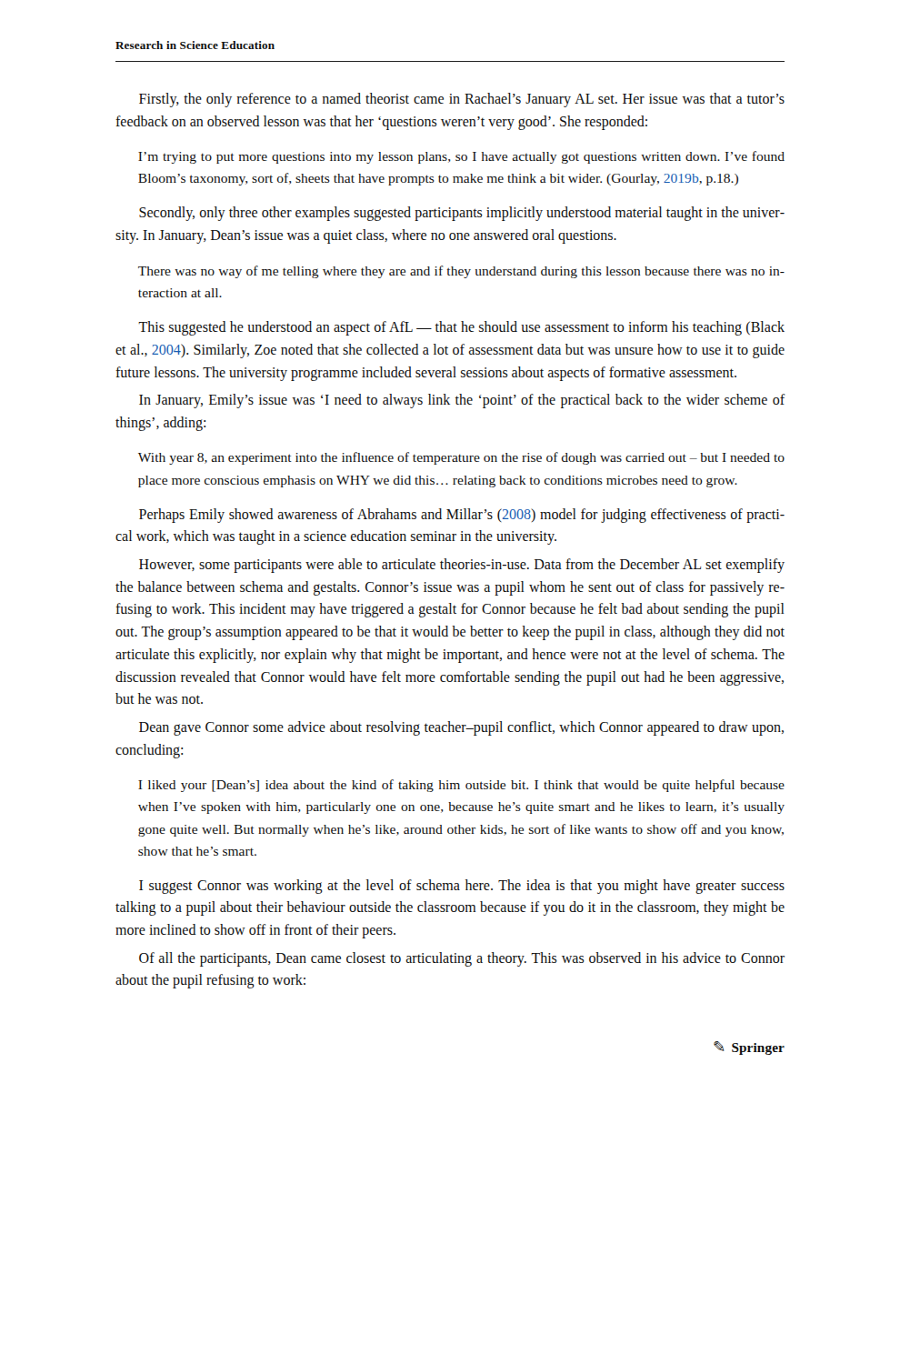Research in Science Education
Firstly, the only reference to a named theorist came in Rachael’s January AL set. Her issue was that a tutor’s feedback on an observed lesson was that her ‘questions weren’t very good’. She responded:
I’m trying to put more questions into my lesson plans, so I have actually got questions written down. I’ve found Bloom’s taxonomy, sort of, sheets that have prompts to make me think a bit wider. (Gourlay, 2019b, p.18.)
Secondly, only three other examples suggested participants implicitly understood material taught in the university. In January, Dean’s issue was a quiet class, where no one answered oral questions.
There was no way of me telling where they are and if they understand during this lesson because there was no interaction at all.
This suggested he understood an aspect of AfL — that he should use assessment to inform his teaching (Black et al., 2004). Similarly, Zoe noted that she collected a lot of assessment data but was unsure how to use it to guide future lessons. The university programme included several sessions about aspects of formative assessment.
In January, Emily’s issue was ‘I need to always link the ‘point’ of the practical back to the wider scheme of things’, adding:
With year 8, an experiment into the influence of temperature on the rise of dough was carried out – but I needed to place more conscious emphasis on WHY we did this… relating back to conditions microbes need to grow.
Perhaps Emily showed awareness of Abrahams and Millar’s (2008) model for judging effectiveness of practical work, which was taught in a science education seminar in the university.
However, some participants were able to articulate theories-in-use. Data from the December AL set exemplify the balance between schema and gestalts. Connor’s issue was a pupil whom he sent out of class for passively refusing to work. This incident may have triggered a gestalt for Connor because he felt bad about sending the pupil out. The group’s assumption appeared to be that it would be better to keep the pupil in class, although they did not articulate this explicitly, nor explain why that might be important, and hence were not at the level of schema. The discussion revealed that Connor would have felt more comfortable sending the pupil out had he been aggressive, but he was not.
Dean gave Connor some advice about resolving teacher–pupil conflict, which Connor appeared to draw upon, concluding:
I liked your [Dean’s] idea about the kind of taking him outside bit. I think that would be quite helpful because when I’ve spoken with him, particularly one on one, because he’s quite smart and he likes to learn, it’s usually gone quite well. But normally when he’s like, around other kids, he sort of like wants to show off and you know, show that he’s smart.
I suggest Connor was working at the level of schema here. The idea is that you might have greater success talking to a pupil about their behaviour outside the classroom because if you do it in the classroom, they might be more inclined to show off in front of their peers.
Of all the participants, Dean came closest to articulating a theory. This was observed in his advice to Connor about the pupil refusing to work:
✎ Springer